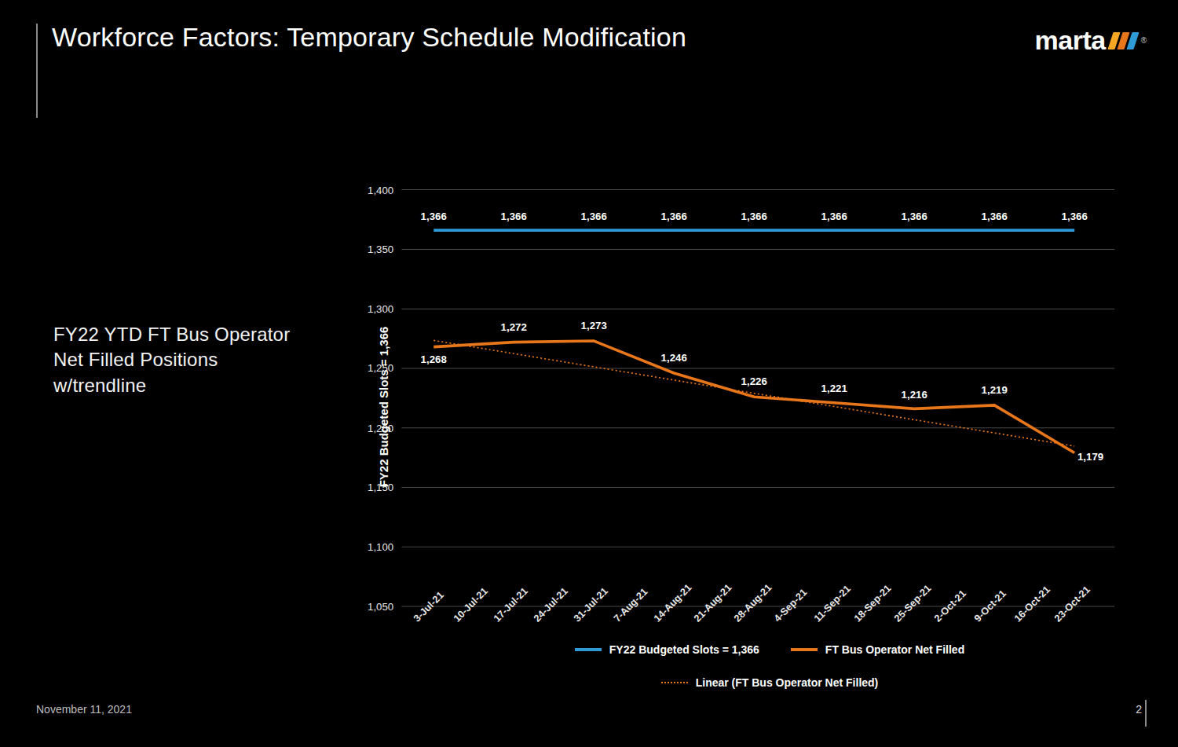Workforce Factors: Temporary Schedule Modification
marta ®
FY22 YTD FT Bus Operator Net Filled Positions w/trendline
FY22 Budgeted Slots = 1,366
1,400 1,350 1,300 1,250 1,200 1,150 1,100 1,050 1,366 1,366 1,366 1,366 1,366 1,366 1,366 1,366 1,366 y values: 1268 -> 600-(218)*1.4857=600-323.9=276.1 1272 -> 600-(222)*1.4857=600-329.8=270.2 1273 -> 600-(223)*1.4857=600-331.3=268.7 1246 -> 600-(196)*1.4857=600-291.2=308.8 1226 -> 600-(176)*1.4857=600-261.5=338.5 1221 -> 600-(171)*1.4857=600-254.1=345.9 1216 -> 600-(166)*1.4857=600-246.7=353.3 1219 -> 600-(169)*1.4857=600-251.1=348.9 1179 -> 600-(129)*1.4857=600-191.6=408.4 1,268 1,272 1,273 1,246 1,226 1,221 1,216 1,219 1,179 3-Jul-21 10-Jul-21 17-Jul-21 24-Jul-21 31-Jul-21 7-Aug-21 14-Aug-21 21-Aug-21 28-Aug-21 4-Sep-21 11-Sep-21 18-Sep-21 25-Sep-21 2-Oct-21 9-Oct-21 16-Oct-21 23-Oct-21
FY22 Budgeted Slots = 1,366
FT Bus Operator Net Filled
Linear (FT Bus Operator Net Filled)
November 11, 2021
2